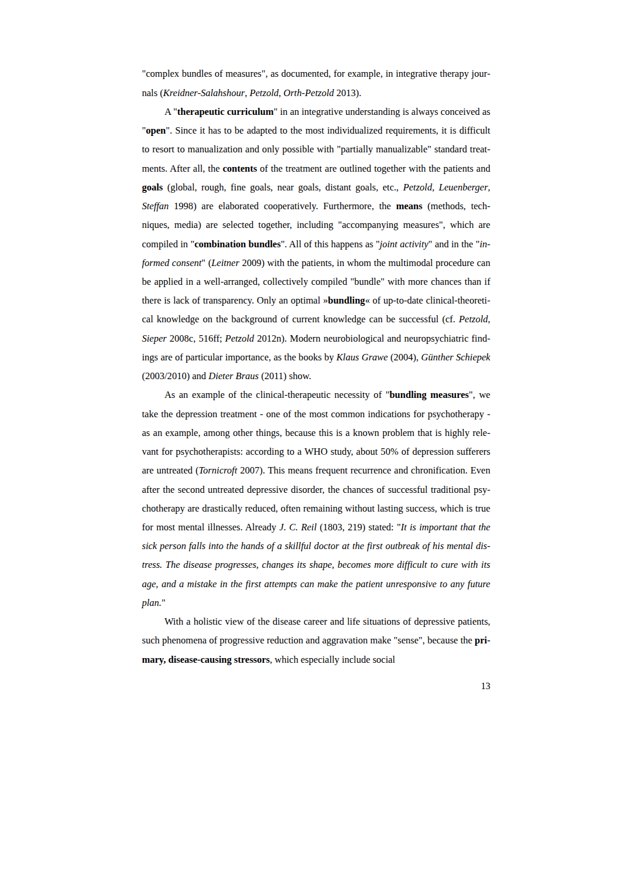"complex bundles of measures", as documented, for example, in integrative therapy journals (Kreidner-Salahshour, Petzold, Orth-Petzold 2013).
A "therapeutic curriculum" in an integrative understanding is always conceived as "open". Since it has to be adapted to the most individualized requirements, it is difficult to resort to manualization and only possible with "partially manualizable" standard treatments. After all, the contents of the treatment are outlined together with the patients and goals (global, rough, fine goals, near goals, distant goals, etc., Petzold, Leuenberger, Steffan 1998) are elaborated cooperatively. Furthermore, the means (methods, techniques, media) are selected together, including "accompanying measures", which are compiled in "combination bundles". All of this happens as "joint activity" and in the "informed consent" (Leitner 2009) with the patients, in whom the multimodal procedure can be applied in a well-arranged, collectively compiled "bundle" with more chances than if there is lack of transparency. Only an optimal »bundling« of up-to-date clinical-theoretical knowledge on the background of current knowledge can be successful (cf. Petzold, Sieper 2008c, 516ff; Petzold 2012n). Modern neurobiological and neuropsychiatric findings are of particular importance, as the books by Klaus Grawe (2004), Günther Schiepek (2003/2010) and Dieter Braus (2011) show.
As an example of the clinical-therapeutic necessity of "bundling measures", we take the depression treatment - one of the most common indications for psychotherapy - as an example, among other things, because this is a known problem that is highly relevant for psychotherapists: according to a WHO study, about 50% of depression sufferers are untreated (Tornicroft 2007). This means frequent recurrence and chronification. Even after the second untreated depressive disorder, the chances of successful traditional psychotherapy are drastically reduced, often remaining without lasting success, which is true for most mental illnesses. Already J. C. Reil (1803, 219) stated: "It is important that the sick person falls into the hands of a skillful doctor at the first outbreak of his mental distress. The disease progresses, changes its shape, becomes more difficult to cure with its age, and a mistake in the first attempts can make the patient unresponsive to any future plan."
With a holistic view of the disease career and life situations of depressive patients, such phenomena of progressive reduction and aggravation make "sense", because the primary, disease-causing stressors, which especially include social
13